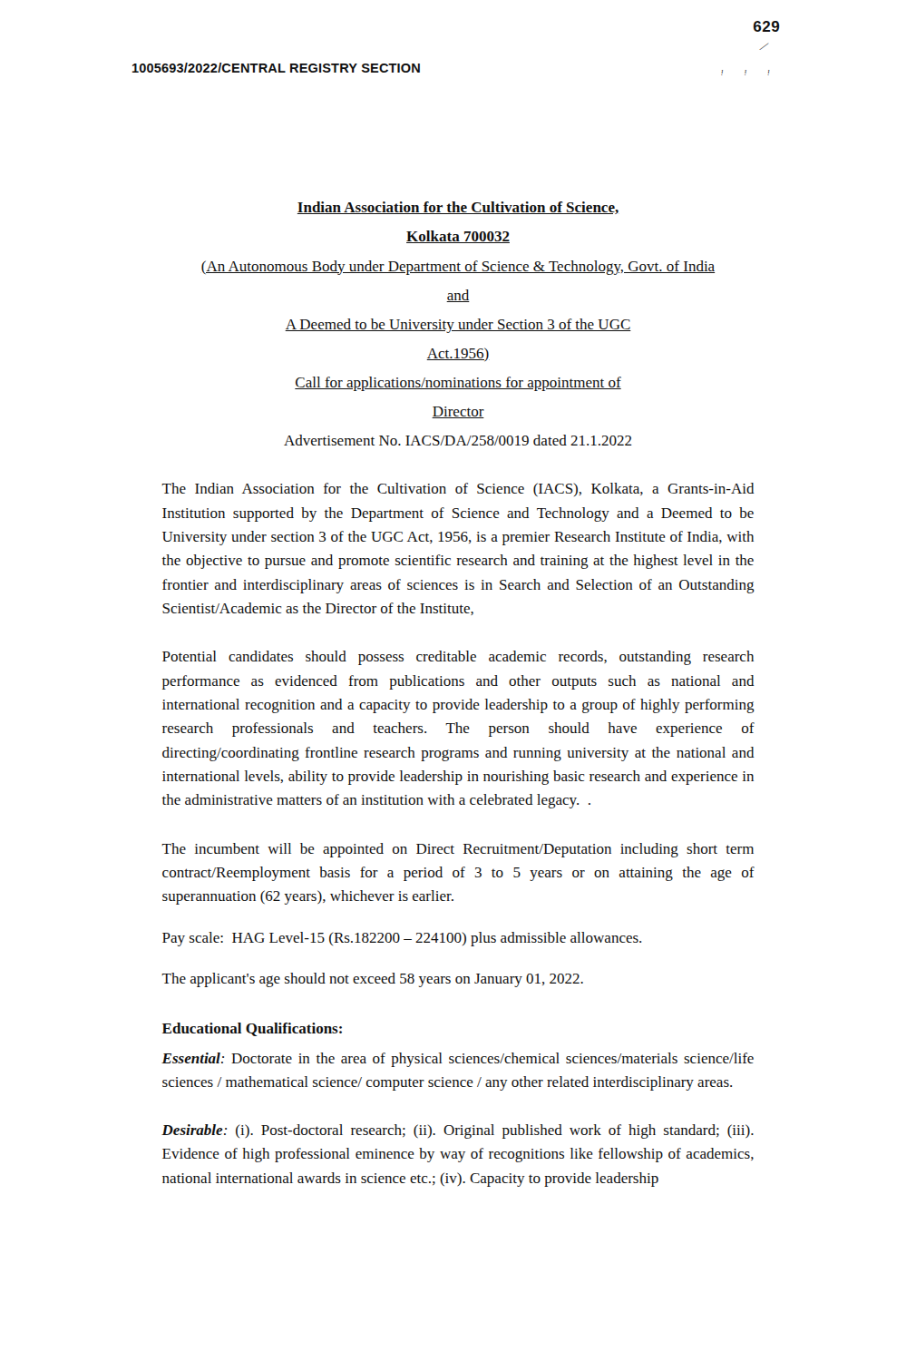629
⁄
ᵎ ᵎ ᵎ
1005693/2022/CENTRAL REGISTRY SECTION
Indian Association for the Cultivation of Science,
Kolkata 700032
(An Autonomous Body under Department of Science & Technology, Govt. of India
and
A Deemed to be University under Section 3 of the UGC
Act.1956)
Call for applications/nominations for appointment of
Director
Advertisement No. IACS/DA/258/0019 dated 21.1.2022
The Indian Association for the Cultivation of Science (IACS), Kolkata, a Grants-in-Aid Institution supported by the Department of Science and Technology and a Deemed to be University under section 3 of the UGC Act, 1956, is a premier Research Institute of India, with the objective to pursue and promote scientific research and training at the highest level in the frontier and interdisciplinary areas of sciences is in Search and Selection of an Outstanding Scientist/Academic as the Director of the Institute,
Potential candidates should possess creditable academic records, outstanding research performance as evidenced from publications and other outputs such as national and international recognition and a capacity to provide leadership to a group of highly performing research professionals and teachers. The person should have experience of directing/coordinating frontline research programs and running university at the national and international levels, ability to provide leadership in nourishing basic research and experience in the administrative matters of an institution with a celebrated legacy. .
The incumbent will be appointed on Direct Recruitment/Deputation including short term contract/Reemployment basis for a period of 3 to 5 years or on attaining the age of superannuation (62 years), whichever is earlier.
Pay scale: HAG Level-15 (Rs.182200 – 224100) plus admissible allowances.
The applicant's age should not exceed 58 years on January 01, 2022.
Educational Qualifications:
Essential: Doctorate in the area of physical sciences/chemical sciences/materials science/life sciences / mathematical science/ computer science / any other related interdisciplinary areas.
Desirable: (i). Post-doctoral research; (ii). Original published work of high standard; (iii). Evidence of high professional eminence by way of recognitions like fellowship of academics, national international awards in science etc.; (iv). Capacity to provide leadership